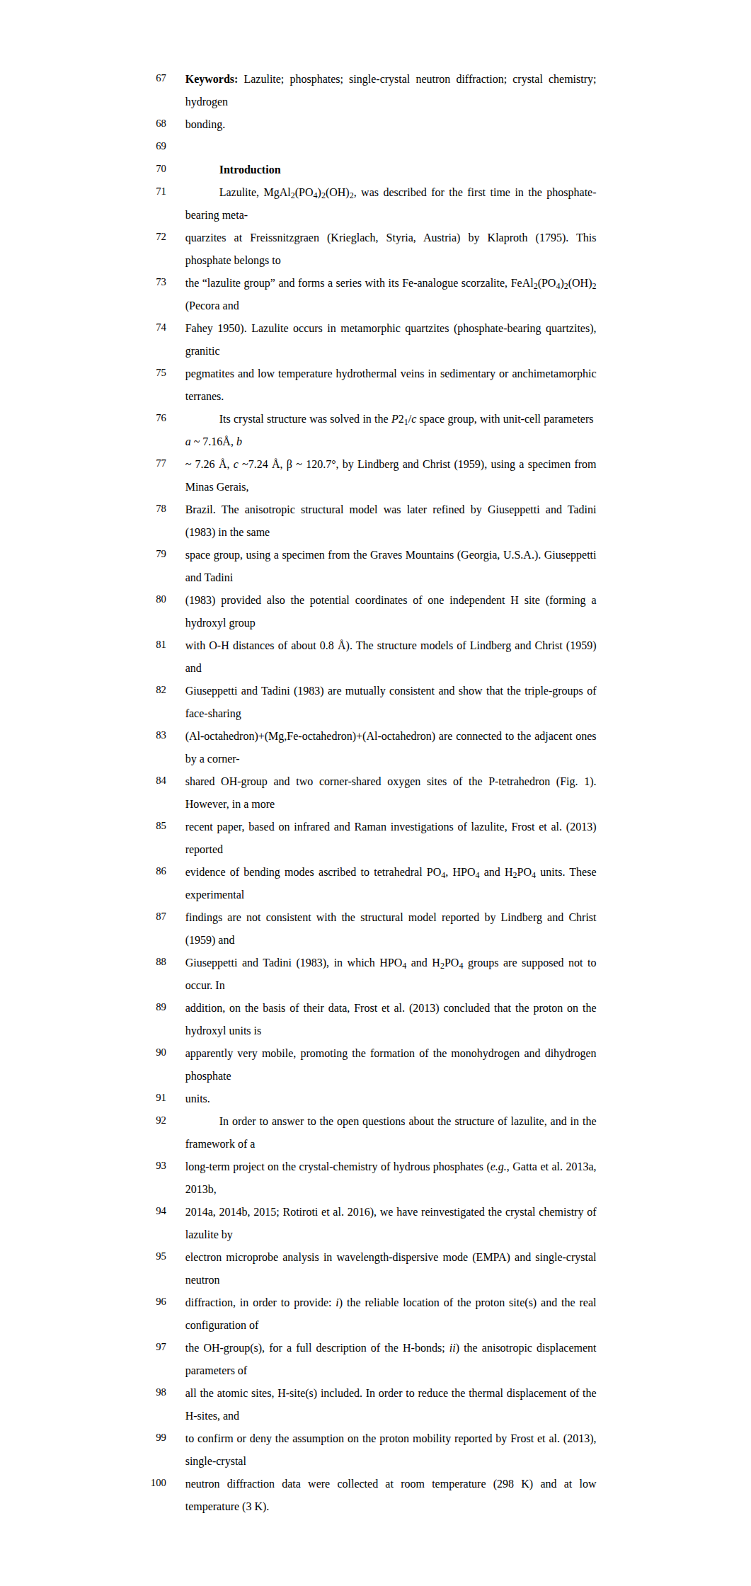67
Keywords: Lazulite; phosphates; single-crystal neutron diffraction; crystal chemistry; hydrogen
68
bonding.
69
70
Introduction
71
Lazulite, MgAl2(PO4)2(OH)2, was described for the first time in the phosphate-bearing meta-
72
quarzites at Freissnitzgraen (Krieglach, Styria, Austria) by Klaproth (1795). This phosphate belongs to
73
the “lazulite group” and forms a series with its Fe-analogue scorzalite, FeAl2(PO4)2(OH)2 (Pecora and
74
Fahey 1950). Lazulite occurs in metamorphic quartzites (phosphate-bearing quartzites), granitic
75
pegmatites and low temperature hydrothermal veins in sedimentary or anchimetamorphic terranes.
76
Its crystal structure was solved in the P21/c space group, with unit-cell parameters a ~ 7.16Å, b
77
~ 7.26 Å, c ~7.24 Å, β ~ 120.7°, by Lindberg and Christ (1959), using a specimen from Minas Gerais,
78
Brazil. The anisotropic structural model was later refined by Giuseppetti and Tadini (1983) in the same
79
space group, using a specimen from the Graves Mountains (Georgia, U.S.A.). Giuseppetti and Tadini
80
(1983) provided also the potential coordinates of one independent H site (forming a hydroxyl group
81
with O-H distances of about 0.8 Å). The structure models of Lindberg and Christ (1959) and
82
Giuseppetti and Tadini (1983) are mutually consistent and show that the triple-groups of face-sharing
83
(Al-octahedron)+(Mg,Fe-octahedron)+(Al-octahedron) are connected to the adjacent ones by a corner-
84
shared OH-group and two corner-shared oxygen sites of the P-tetrahedron (Fig. 1). However, in a more
85
recent paper, based on infrared and Raman investigations of lazulite, Frost et al. (2013) reported
86
evidence of bending modes ascribed to tetrahedral PO4, HPO4 and H2PO4 units. These experimental
87
findings are not consistent with the structural model reported by Lindberg and Christ (1959) and
88
Giuseppetti and Tadini (1983), in which HPO4 and H2PO4 groups are supposed not to occur. In
89
addition, on the basis of their data, Frost et al. (2013) concluded that the proton on the hydroxyl units is
90
apparently very mobile, promoting the formation of the monohydrogen and dihydrogen phosphate
91
units.
92
In order to answer to the open questions about the structure of lazulite, and in the framework of a
93
long-term project on the crystal-chemistry of hydrous phosphates (e.g., Gatta et al. 2013a, 2013b,
94
2014a, 2014b, 2015; Rotiroti et al. 2016), we have reinvestigated the crystal chemistry of lazulite by
95
electron microprobe analysis in wavelength-dispersive mode (EMPA) and single-crystal neutron
96
diffraction, in order to provide: i) the reliable location of the proton site(s) and the real configuration of
97
the OH-group(s), for a full description of the H-bonds; ii) the anisotropic displacement parameters of
98
all the atomic sites, H-site(s) included. In order to reduce the thermal displacement of the H-sites, and
99
to confirm or deny the assumption on the proton mobility reported by Frost et al. (2013), single-crystal
100
neutron diffraction data were collected at room temperature (298 K) and at low temperature (3 K).